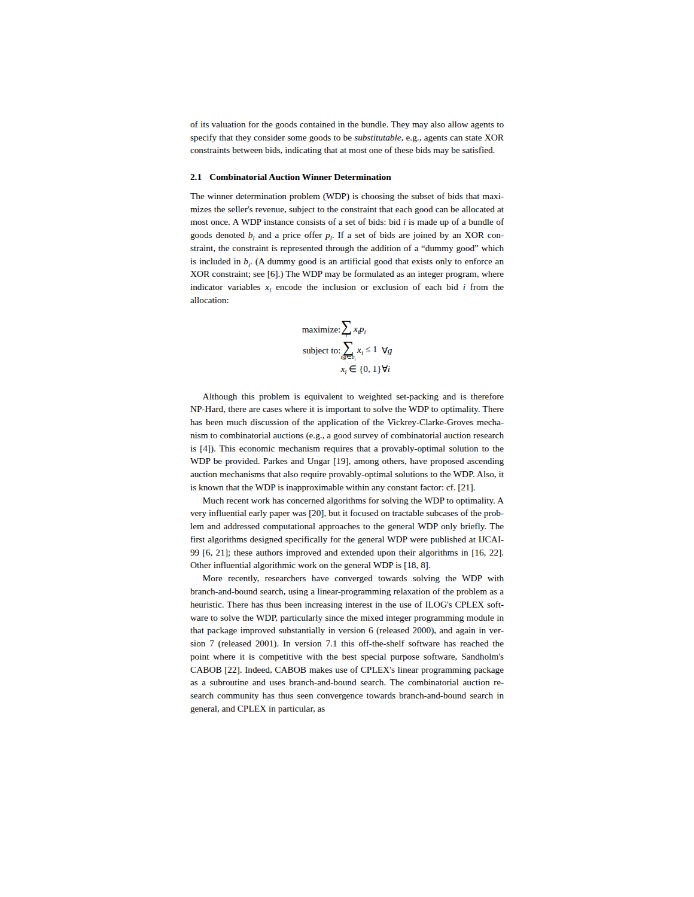of its valuation for the goods contained in the bundle. They may also allow agents to specify that they consider some goods to be substitutable, e.g., agents can state XOR constraints between bids, indicating that at most one of these bids may be satisfied.
2.1 Combinatorial Auction Winner Determination
The winner determination problem (WDP) is choosing the subset of bids that maximizes the seller's revenue, subject to the constraint that each good can be allocated at most once. A WDP instance consists of a set of bids: bid i is made up of a bundle of goods denoted bi and a price offer pi. If a set of bids are joined by an XOR constraint, the constraint is represented through the addition of a “dummy good” which is included in bi. (A dummy good is an artificial good that exists only to enforce an XOR constraint; see [6].) The WDP may be formulated as an integer program, where indicator variables xi encode the inclusion or exclusion of each bid i from the allocation:
| maximize: | ∑ i x i p i | |
| subject to: | ∑ i / g ∈ b i x i ≤ 1 | ∀ g |
| | x i ∈ {0, 1} | ∀ i |
Although this problem is equivalent to weighted set-packing and is therefore NP-Hard, there are cases where it is important to solve the WDP to optimality. There has been much discussion of the application of the Vickrey-Clarke-Groves mechanism to combinatorial auctions (e.g., a good survey of combinatorial auction research is [4]). This economic mechanism requires that a provably-optimal solution to the WDP be provided. Parkes and Ungar [19], among others, have proposed ascending auction mechanisms that also require provably-optimal solutions to the WDP. Also, it is known that the WDP is inapproximable within any constant factor: cf. [21].
Much recent work has concerned algorithms for solving the WDP to optimality. A very influential early paper was [20], but it focused on tractable subcases of the problem and addressed computational approaches to the general WDP only briefly. The first algorithms designed specifically for the general WDP were published at IJCAI-99 [6, 21]; these authors improved and extended upon their algorithms in [16, 22]. Other influential algorithmic work on the general WDP is [18, 8].
More recently, researchers have converged towards solving the WDP with branch-and-bound search, using a linear-programming relaxation of the problem as a heuristic. There has thus been increasing interest in the use of ILOG's CPLEX software to solve the WDP, particularly since the mixed integer programming module in that package improved substantially in version 6 (released 2000), and again in version 7 (released 2001). In version 7.1 this off-the-shelf software has reached the point where it is competitive with the best special purpose software, Sandholm's CABOB [22]. Indeed, CABOB makes use of CPLEX's linear programming package as a subroutine and uses branch-and-bound search. The combinatorial auction research community has thus seen convergence towards branch-and-bound search in general, and CPLEX in particular, as